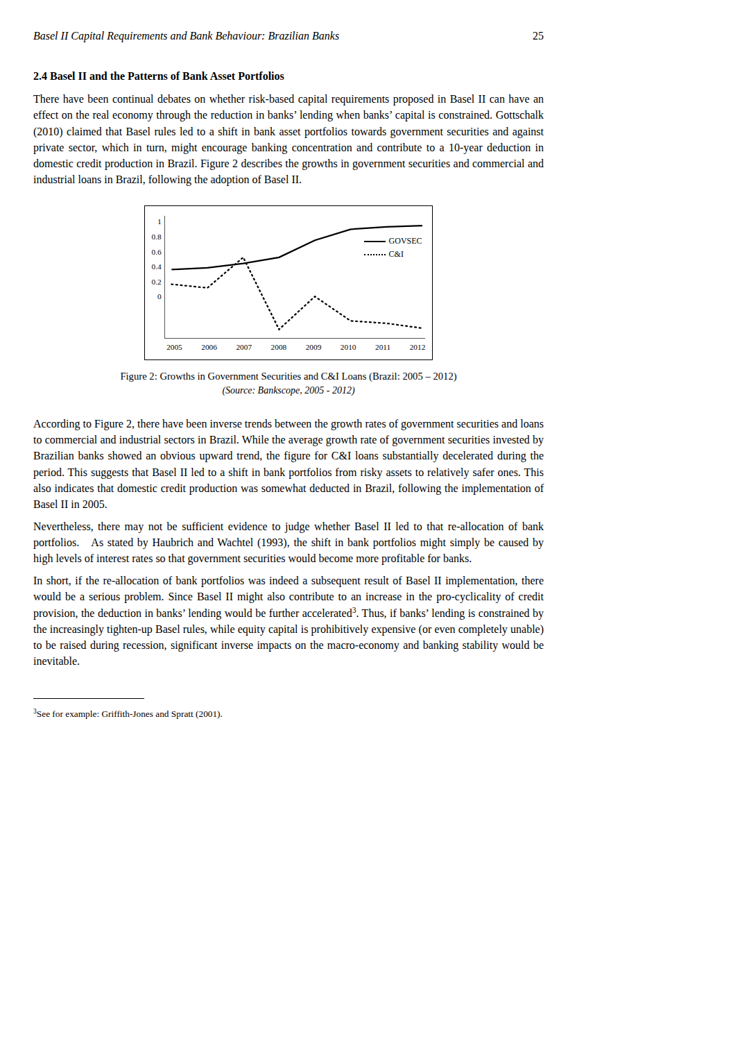Basel II Capital Requirements and Bank Behaviour: Brazilian Banks 25
2.4 Basel II and the Patterns of Bank Asset Portfolios
There have been continual debates on whether risk-based capital requirements proposed in Basel II can have an effect on the real economy through the reduction in banks’ lending when banks’ capital is constrained. Gottschalk (2010) claimed that Basel rules led to a shift in bank asset portfolios towards government securities and against private sector, which in turn, might encourage banking concentration and contribute to a 10-year deduction in domestic credit production in Brazil. Figure 2 describes the growths in government securities and commercial and industrial loans in Brazil, following the adoption of Basel II.
1 0.8 0.6 0.4 0.2 0
GOVSEC
C&I
2005 2006 2007 2008 2009 2010 2011 2012
Figure 2: Growths in Government Securities and C&I Loans (Brazil: 2005 – 2012) (Source: Bankscope, 2005 - 2012)
According to Figure 2, there have been inverse trends between the growth rates of government securities and loans to commercial and industrial sectors in Brazil. While the average growth rate of government securities invested by Brazilian banks showed an obvious upward trend, the figure for C&I loans substantially decelerated during the period. This suggests that Basel II led to a shift in bank portfolios from risky assets to relatively safer ones. This also indicates that domestic credit production was somewhat deducted in Brazil, following the implementation of Basel II in 2005.
Nevertheless, there may not be sufficient evidence to judge whether Basel II led to that re-allocation of bank portfolios. As stated by Haubrich and Wachtel (1993), the shift in bank portfolios might simply be caused by high levels of interest rates so that government securities would become more profitable for banks.
In short, if the re-allocation of bank portfolios was indeed a subsequent result of Basel II implementation, there would be a serious problem. Since Basel II might also contribute to an increase in the pro-cyclicality of credit provision, the deduction in banks’ lending would be further accelerated3. Thus, if banks’ lending is constrained by the increasingly tighten-up Basel rules, while equity capital is prohibitively expensive (or even completely unable) to be raised during recession, significant inverse impacts on the macro-economy and banking stability would be inevitable.
3See for example: Griffith-Jones and Spratt (2001).